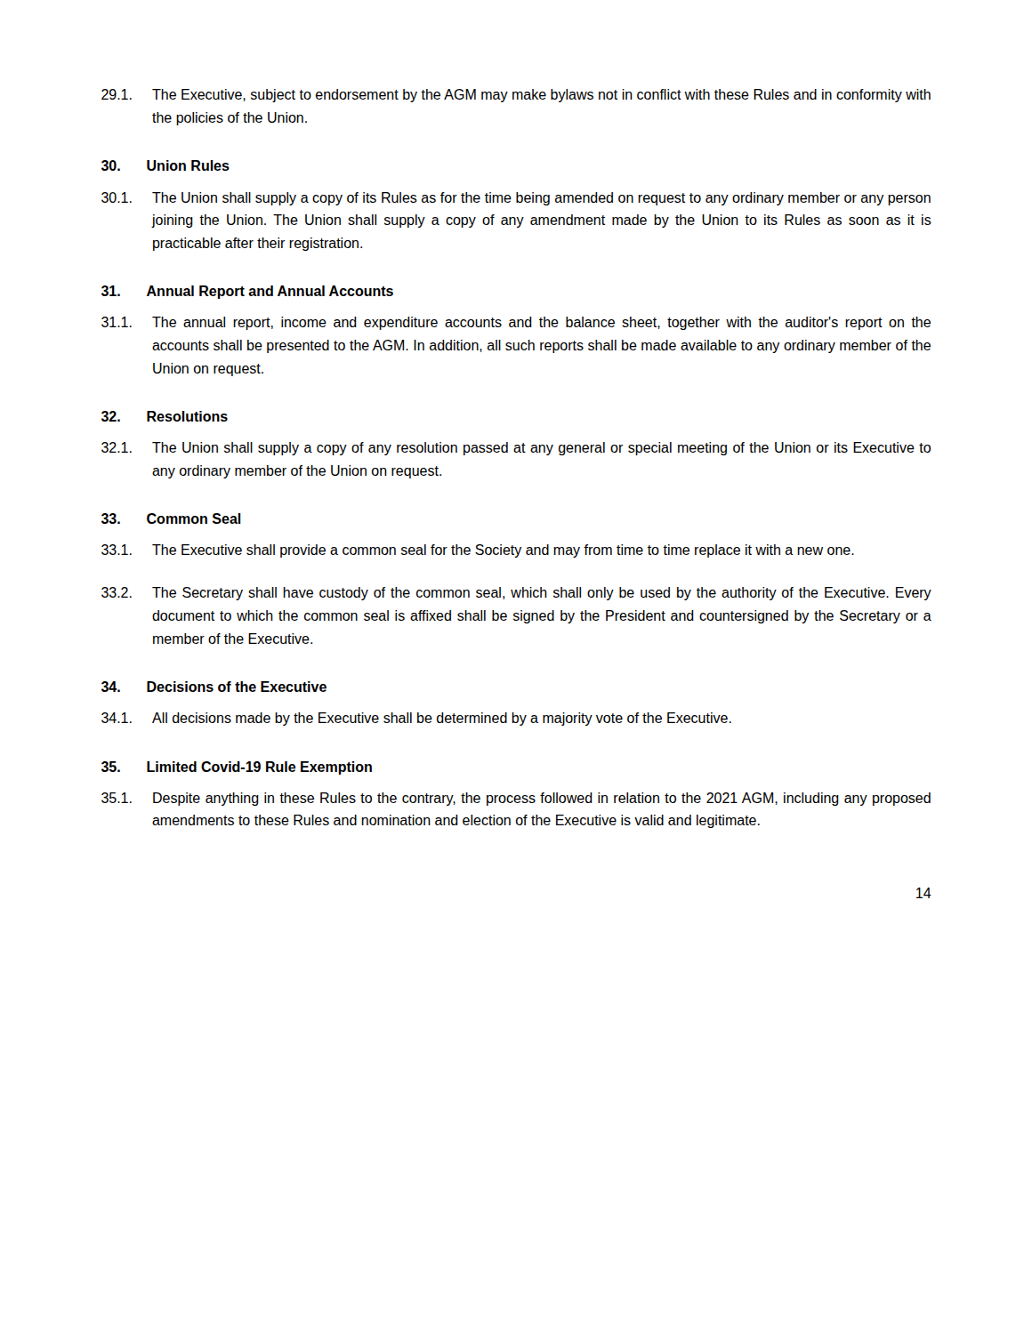29.1.
The Executive, subject to endorsement by the AGM may make bylaws not in conflict with these Rules and in conformity with the policies of the Union.
30. Union Rules
30.1.
The Union shall supply a copy of its Rules as for the time being amended on request to any ordinary member or any person joining the Union. The Union shall supply a copy of any amendment made by the Union to its Rules as soon as it is practicable after their registration.
31. Annual Report and Annual Accounts
31.1.
The annual report, income and expenditure accounts and the balance sheet, together with the auditor's report on the accounts shall be presented to the AGM. In addition, all such reports shall be made available to any ordinary member of the Union on request.
32. Resolutions
32.1.
The Union shall supply a copy of any resolution passed at any general or special meeting of the Union or its Executive to any ordinary member of the Union on request.
33. Common Seal
33.1.
The Executive shall provide a common seal for the Society and may from time to time replace it with a new one.
33.2.
The Secretary shall have custody of the common seal, which shall only be used by the authority of the Executive. Every document to which the common seal is affixed shall be signed by the President and countersigned by the Secretary or a member of the Executive.
34. Decisions of the Executive
34.1.
All decisions made by the Executive shall be determined by a majority vote of the Executive.
35. Limited Covid-19 Rule Exemption
35.1.
Despite anything in these Rules to the contrary, the process followed in relation to the 2021 AGM, including any proposed amendments to these Rules and nomination and election of the Executive is valid and legitimate.
14